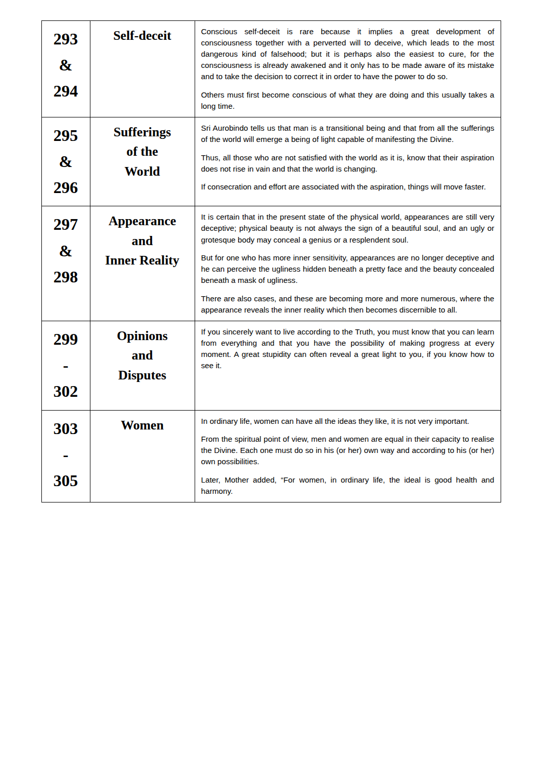| 293 & 294 | Self-deceit | Conscious self-deceit is rare because it implies a great development of consciousness together with a perverted will to deceive, which leads to the most dangerous kind of falsehood; but it is perhaps also the easiest to cure, for the consciousness is already awakened and it only has to be made aware of its mistake and to take the decision to correct it in order to have the power to do so. Others must first become conscious of what they are doing and this usually takes a long time. |
| 295 & 296 | Sufferings of the World | Sri Aurobindo tells us that man is a transitional being and that from all the sufferings of the world will emerge a being of light capable of manifesting the Divine. Thus, all those who are not satisfied with the world as it is, know that their aspiration does not rise in vain and that the world is changing. If consecration and effort are associated with the aspiration, things will move faster. |
| 297 & 298 | Appearance and Inner Reality | It is certain that in the present state of the physical world, appearances are still very deceptive; physical beauty is not always the sign of a beautiful soul, and an ugly or grotesque body may conceal a genius or a resplendent soul. But for one who has more inner sensitivity, appearances are no longer deceptive and he can perceive the ugliness hidden beneath a pretty face and the beauty concealed beneath a mask of ugliness. There are also cases, and these are becoming more and more numerous, where the appearance reveals the inner reality which then becomes discernible to all. |
| 299 - 302 | Opinions and Disputes | If you sincerely want to live according to the Truth, you must know that you can learn from everything and that you have the possibility of making progress at every moment. A great stupidity can often reveal a great light to you, if you know how to see it. |
| 303 - 305 | Women | In ordinary life, women can have all the ideas they like, it is not very important. From the spiritual point of view, men and women are equal in their capacity to realise the Divine. Each one must do so in his (or her) own way and according to his (or her) own possibilities. Later, Mother added, “For women, in ordinary life, the ideal is good health and harmony. |